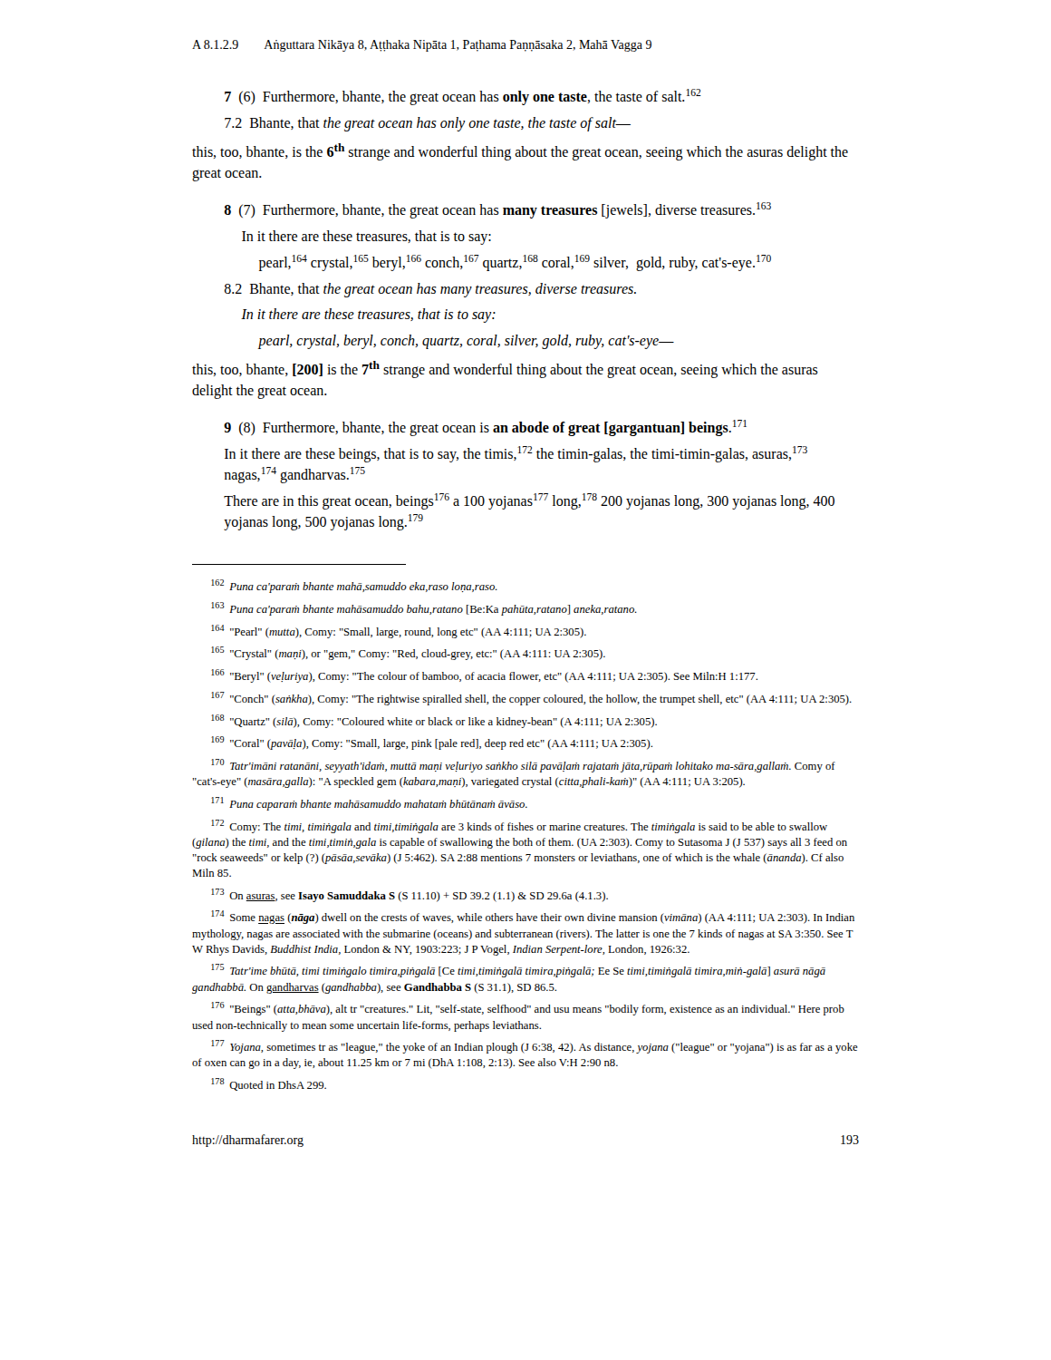A 8.1.2.9
Aṅguttara Nikāya 8, Aṭṭhaka Nipāta 1, Paṭhama Paṇṇāsaka 2, Mahā Vagga 9
7 (6) Furthermore, bhante, the great ocean has only one taste, the taste of salt.162
7.2 Bhante, that the great ocean has only one taste, the taste of salt—
this, too, bhante, is the 6th strange and wonderful thing about the great ocean, seeing which the asuras delight the great ocean.
8 (7) Furthermore, bhante, the great ocean has many treasures [jewels], diverse treasures.163
In it there are these treasures, that is to say:
pearl,164 crystal,165 beryl,166 conch,167 quartz,168 coral,169 silver, gold, ruby, cat's-eye.170
8.2 Bhante, that the great ocean has many treasures, diverse treasures.
In it there are these treasures, that is to say:
pearl, crystal, beryl, conch, quartz, coral, silver, gold, ruby, cat's-eye—
this, too, bhante, [200] is the 7th strange and wonderful thing about the great ocean, seeing which the asuras delight the great ocean.
9 (8) Furthermore, bhante, the great ocean is an abode of great [gargantuan] beings.171
In it there are these beings, that is to say, the timis,172 the timin-galas, the timi-timin-galas, asuras,173 nagas,174 gandharvas.175
There are in this great ocean, beings176 a 100 yojanas177 long,178 200 yojanas long, 300 yojanas long, 400 yojanas long, 500 yojanas long.179
162 Puna ca'paraṁ bhante mahā,samuddo eka,raso loṇa,raso.
163 Puna ca'paraṁ bhante mahāsamuddo bahu,ratano [Be:Ka pahūta,ratano] aneka,ratano.
164 "Pearl" (mutta), Comy: "Small, large, round, long etc" (AA 4:111; UA 2:305).
165 "Crystal" (maṇi), or "gem," Comy: "Red, cloud-grey, etc:" (AA 4:111: UA 2:305).
166 "Beryl" (veḷuriya), Comy: "The colour of bamboo, of acacia flower, etc" (AA 4:111; UA 2:305). See Miln:H 1:177.
167 "Conch" (saṅkha), Comy: "The rightwise spiralled shell, the copper coloured, the hollow, the trumpet shell, etc" (AA 4:111; UA 2:305).
168 "Quartz" (silā), Comy: "Coloured white or black or like a kidney-bean" (A 4:111; UA 2:305).
169 "Coral" (pavāḷa), Comy: "Small, large, pink [pale red], deep red etc" (AA 4:111; UA 2:305).
170 Tatr'imāni ratanāni, seyyath'idaṁ, muttā maṇi veḷuriyo saṅkho silā pavāḷaṁ rajataṁ jāta,rūpaṁ lohitako ma-sāra,gallaṁ. Comy of "cat's-eye" (masāra,galla): "A speckled gem (kabara,maṇi), variegated crystal (citta,phali-kaṁ)" (AA 4:111; UA 3:205).
171 Puna caparaṁ bhante mahāsamuddo mahataṁ bhūtānaṁ āvāso.
172 Comy: The timi, timiṅgala and timi,timiṅgala are 3 kinds of fishes or marine creatures. The timiṅgala is said to be able to swallow (gilana) the timi, and the timi,timiṅ,gala is capable of swallowing the both of them. (UA 2:303). Comy to Sutasoma J (J 537) says all 3 feed on "rock seaweeds" or kelp (?) (pāsāa,sevāka) (J 5:462). SA 2:88 mentions 7 monsters or leviathans, one of which is the whale (ānanda). Cf also Miln 85.
173 On asuras, see Isayo Samuddaka S (S 11.10) + SD 39.2 (1.1) & SD 29.6a (4.1.3).
174 Some nagas (nāga) dwell on the crests of waves, while others have their own divine mansion (vimāna) (AA 4:111; UA 2:303). In Indian mythology, nagas are associated with the submarine (oceans) and subterranean (rivers). The latter is one the 7 kinds of nagas at SA 3:350. See T W Rhys Davids, Buddhist India, London & NY, 1903:223; J P Vogel, Indian Serpent-lore, London, 1926:32.
175 Tatr'ime bhūtā, timi timiṅgalo timira,piṅgalā [Ce timi,timiṅgalā timira,piṅgalā; Ee Se timi,timiṅgalā timira,miṅ-galā] asurā nāgā gandhabbā. On gandharvas (gandhabba), see Gandhabba S (S 31.1), SD 86.5.
176 "Beings" (atta,bhāva), alt tr "creatures." Lit, "self-state, selfhood" and usu means "bodily form, existence as an individual." Here prob used non-technically to mean some uncertain life-forms, perhaps leviathans.
177 Yojana, sometimes tr as "league," the yoke of an Indian plough (J 6:38, 42). As distance, yojana ("league" or "yojana") is as far as a yoke of oxen can go in a day, ie, about 11.25 km or 7 mi (DhA 1:108, 2:13). See also V:H 2:90 n8.
178 Quoted in DhsA 299.
http://dharmafarer.org 193